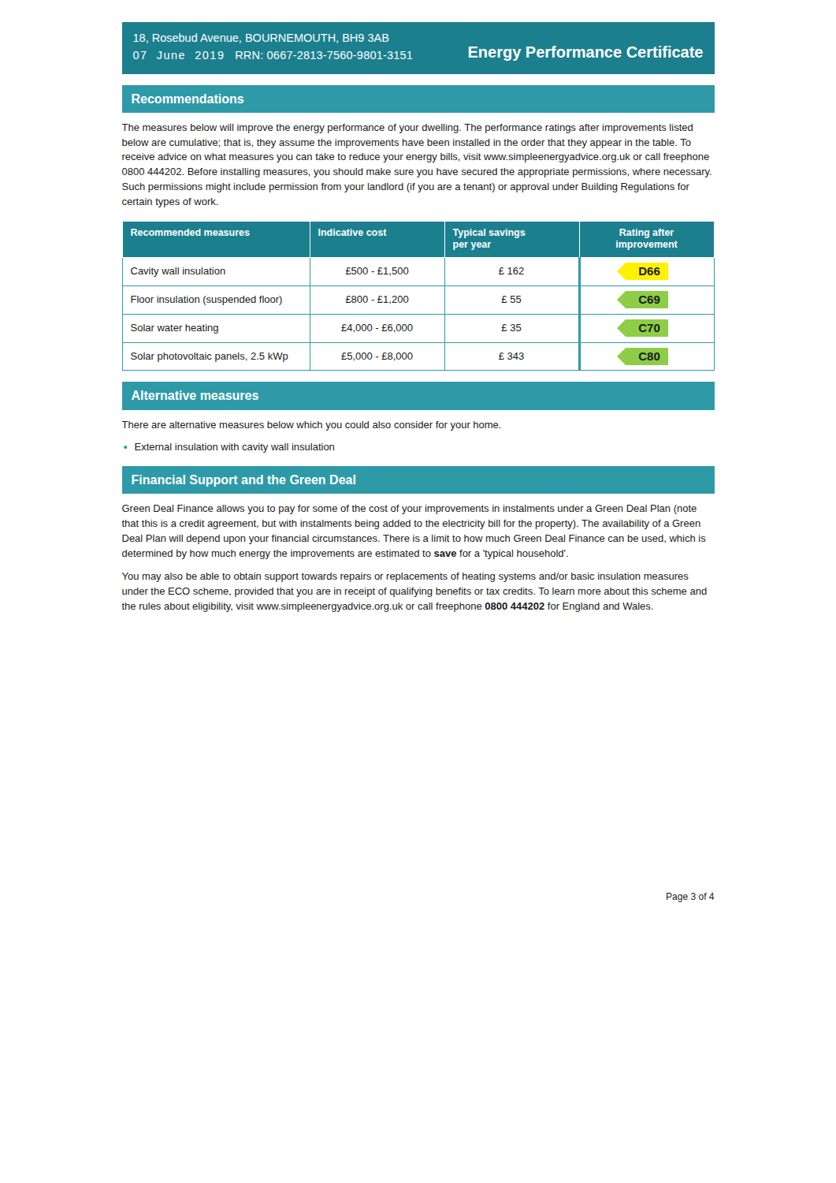18, Rosebud Avenue, BOURNEMOUTH, BH9 3AB
07 June 2019 RRN: 0667-2813-7560-9801-3151
Energy Performance Certificate
Recommendations
The measures below will improve the energy performance of your dwelling. The performance ratings after improvements listed below are cumulative; that is, they assume the improvements have been installed in the order that they appear in the table. To receive advice on what measures you can take to reduce your energy bills, visit www.simpleenergyadvice.org.uk or call freephone 0800 444202. Before installing measures, you should make sure you have secured the appropriate permissions, where necessary. Such permissions might include permission from your landlord (if you are a tenant) or approval under Building Regulations for certain types of work.
| Recommended measures | Indicative cost | Typical savings per year | Rating after improvement |
| --- | --- | --- | --- |
| Cavity wall insulation | £500 - £1,500 | £ 162 | D66 |
| Floor insulation (suspended floor) | £800 - £1,200 | £ 55 | C69 |
| Solar water heating | £4,000 - £6,000 | £ 35 | C70 |
| Solar photovoltaic panels, 2.5 kWp | £5,000 - £8,000 | £ 343 | C80 |
Alternative measures
There are alternative measures below which you could also consider for your home.
External insulation with cavity wall insulation
Financial Support and the Green Deal
Green Deal Finance allows you to pay for some of the cost of your improvements in instalments under a Green Deal Plan (note that this is a credit agreement, but with instalments being added to the electricity bill for the property). The availability of a Green Deal Plan will depend upon your financial circumstances. There is a limit to how much Green Deal Finance can be used, which is determined by how much energy the improvements are estimated to save for a 'typical household'.
You may also be able to obtain support towards repairs or replacements of heating systems and/or basic insulation measures under the ECO scheme, provided that you are in receipt of qualifying benefits or tax credits. To learn more about this scheme and the rules about eligibility, visit www.simpleenergyadvice.org.uk or call freephone 0800 444202 for England and Wales.
Page 3 of 4